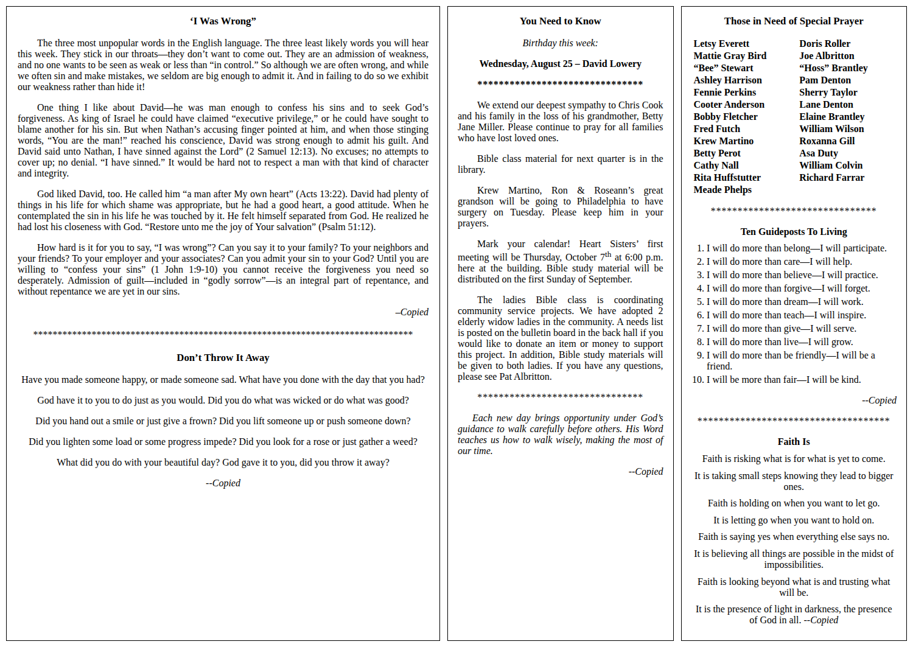‘I Was Wrong”
The three most unpopular words in the English language. The three least likely words you will hear this week. They stick in our throats—they don’t want to come out. They are an admission of weakness, and no one wants to be seen as weak or less than “in control.” So although we are often wrong, and while we often sin and make mistakes, we seldom are big enough to admit it. And in failing to do so we exhibit our weakness rather than hide it!
One thing I like about David—he was man enough to confess his sins and to seek God’s forgiveness. As king of Israel he could have claimed “executive privilege,” or he could have sought to blame another for his sin. But when Nathan’s accusing finger pointed at him, and when those stinging words, “You are the man!” reached his conscience, David was strong enough to admit his guilt. And David said unto Nathan, I have sinned against the Lord” (2 Samuel 12:13). No excuses; no attempts to cover up; no denial. “I have sinned.” It would be hard not to respect a man with that kind of character and integrity.
God liked David, too. He called him “a man after My own heart” (Acts 13:22). David had plenty of things in his life for which shame was appropriate, but he had a good heart, a good attitude. When he contemplated the sin in his life he was touched by it. He felt himself separated from God. He realized he had lost his closeness with God. “Restore unto me the joy of Your salvation” (Psalm 51:12).
How hard is it for you to say, “I was wrong”? Can you say it to your family? To your neighbors and your friends? To your employer and your associates? Can you admit your sin to your God? Until you are willing to “confess your sins” (1 John 1:9-10) you cannot receive the forgiveness you need so desperately. Admission of guilt—included in “godly sorrow”—is an integral part of repentance, and without repentance we are yet in our sins.
–Copied
******************************************************************************
Don’t Throw It Away
Have you made someone happy, or made someone sad. What have you done with the day that you had?
God have it to you to do just as you would. Did you do what was wicked or do what was good?
Did you hand out a smile or just give a frown? Did you lift someone up or push someone down?
Did you lighten some load or some progress impede? Did you look for a rose or just gather a weed?
What did you do with your beautiful day? God gave it to you, did you throw it away?
--Copied
You Need to Know
Birthday this week:
Wednesday, August 25 – David Lowery
*******************************
We extend our deepest sympathy to Chris Cook and his family in the loss of his grandmother, Betty Jane Miller. Please continue to pray for all families who have lost loved ones.
Bible class material for next quarter is in the library.
Krew Martino, Ron & Roseann’s great grandson will be going to Philadelphia to have surgery on Tuesday. Please keep him in your prayers.
Mark your calendar! Heart Sisters’ first meeting will be Thursday, October 7th at 6:00 p.m. here at the building. Bible study material will be distributed on the first Sunday of September.
The ladies Bible class is coordinating community service projects. We have adopted 2 elderly widow ladies in the community. A needs list is posted on the bulletin board in the back hall if you would like to donate an item or money to support this project. In addition, Bible study materials will be given to both ladies. If you have any questions, please see Pat Albritton.
*******************************
Each new day brings opportunity under God’s guidance to walk carefully before others. His Word teaches us how to walk wisely, making the most of our time.
--Copied
Those in Need of Special Prayer
| Letsy Everett | Doris Roller |
| Mattie Gray Bird | Joe Albritton |
| “Bee” Stewart | “Hoss” Brantley |
| Ashley Harrison | Pam Denton |
| Fennie Perkins | Sherry Taylor |
| Cooter Anderson | Lane Denton |
| Bobby Fletcher | Elaine Brantley |
| Fred Futch | William Wilson |
| Krew Martino | Roxanna Gill |
| Betty Perot | Asa Duty |
| Cathy Nall | William Colvin |
| Rita Huffstutter | Richard Farrar |
| Meade Phelps | |
*******************************
Ten Guideposts To Living
I will do more than belong—I will participate.
I will do more than care—I will help.
I will do more than believe—I will practice.
I will do more than forgive—I will forget.
I will do more than dream—I will work.
I will do more than teach—I will inspire.
I will do more than give—I will serve.
I will do more than live—I will grow.
I will do more than be friendly—I will be a friend.
I will be more than fair—I will be kind.
--Copied
************************************
Faith Is
Faith is risking what is for what is yet to come.
It is taking small steps knowing they lead to bigger ones.
Faith is holding on when you want to let go.
It is letting go when you want to hold on.
Faith is saying yes when everything else says no.
It is believing all things are possible in the midst of impossibilities.
Faith is looking beyond what is and trusting what will be.
It is the presence of light in darkness, the presence of God in all. --Copied